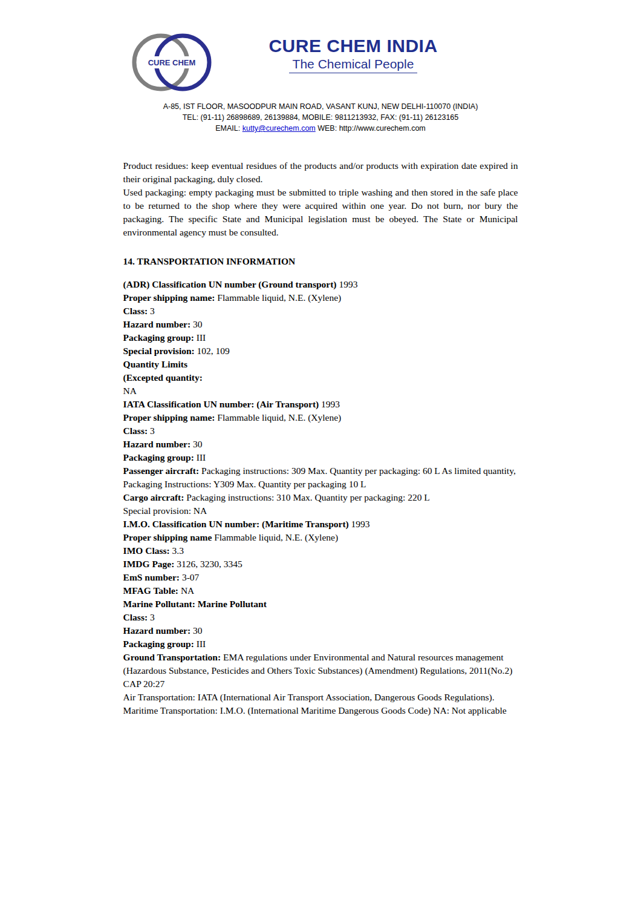CURE CHEM
CURE CHEM INDIA
The Chemical People
A-85, IST FLOOR, MASOODPUR MAIN ROAD, VASANT KUNJ, NEW DELHI-110070 (INDIA)
TEL: (91-11) 26898689, 26139884, MOBILE: 9811213932, FAX: (91-11) 26123165
EMAIL: kutty@curechem.com WEB: http://www.curechem.com
Product residues: keep eventual residues of the products and/or products with expiration date expired in their original packaging, duly closed.
Used packaging: empty packaging must be submitted to triple washing and then stored in the safe place to be returned to the shop where they were acquired within one year. Do not burn, nor bury the packaging. The specific State and Municipal legislation must be obeyed. The State or Municipal environmental agency must be consulted.
14. TRANSPORTATION INFORMATION
(ADR) Classification UN number (Ground transport) 1993
Proper shipping name: Flammable liquid, N.E. (Xylene)
Class: 3
Hazard number: 30
Packaging group: III
Special provision: 102, 109
Quantity Limits
(Excepted quantity:
NA
IATA Classification UN number: (Air Transport) 1993
Proper shipping name: Flammable liquid, N.E. (Xylene)
Class: 3
Hazard number: 30
Packaging group: III
Passenger aircraft: Packaging instructions: 309 Max. Quantity per packaging: 60 L As limited quantity, Packaging Instructions: Y309 Max. Quantity per packaging 10 L
Cargo aircraft: Packaging instructions: 310 Max. Quantity per packaging: 220 L
Special provision: NA
I.M.O. Classification UN number: (Maritime Transport) 1993
Proper shipping name Flammable liquid, N.E. (Xylene)
IMO Class: 3.3
IMDG Page: 3126, 3230, 3345
EmS number: 3-07
MFAG Table: NA
Marine Pollutant: Marine Pollutant
Class: 3
Hazard number: 30
Packaging group: III
Ground Transportation: EMA regulations under Environmental and Natural resources management (Hazardous Substance, Pesticides and Others Toxic Substances) (Amendment) Regulations, 2011(No.2) CAP 20:27
Air Transportation: IATA (International Air Transport Association, Dangerous Goods Regulations).
Maritime Transportation: I.M.O. (International Maritime Dangerous Goods Code) NA: Not applicable